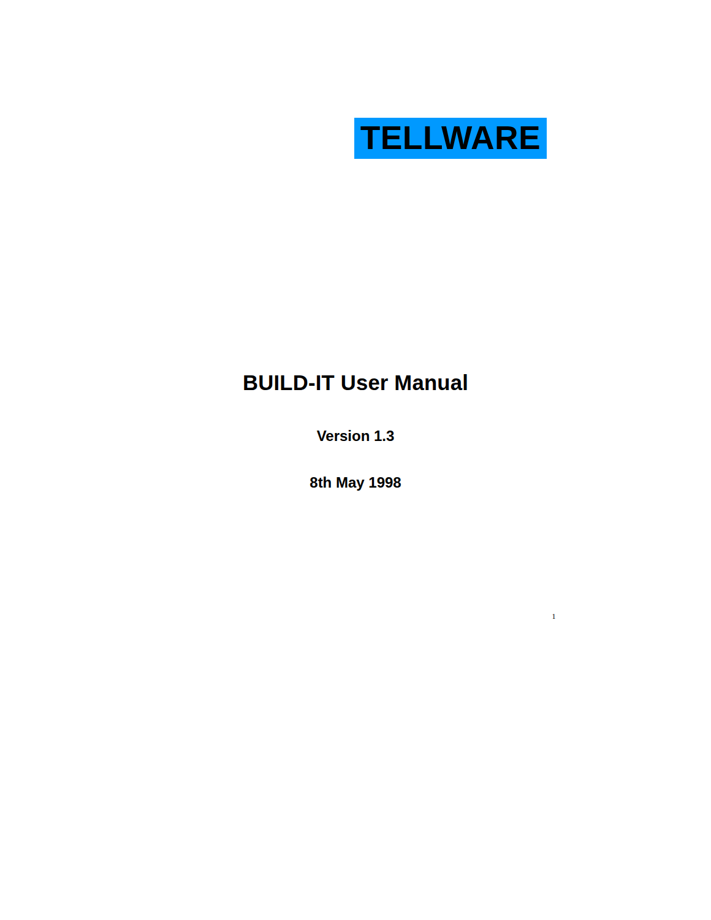TELLWARE
BUILD-IT User Manual
Version 1.3
8th May 1998
1